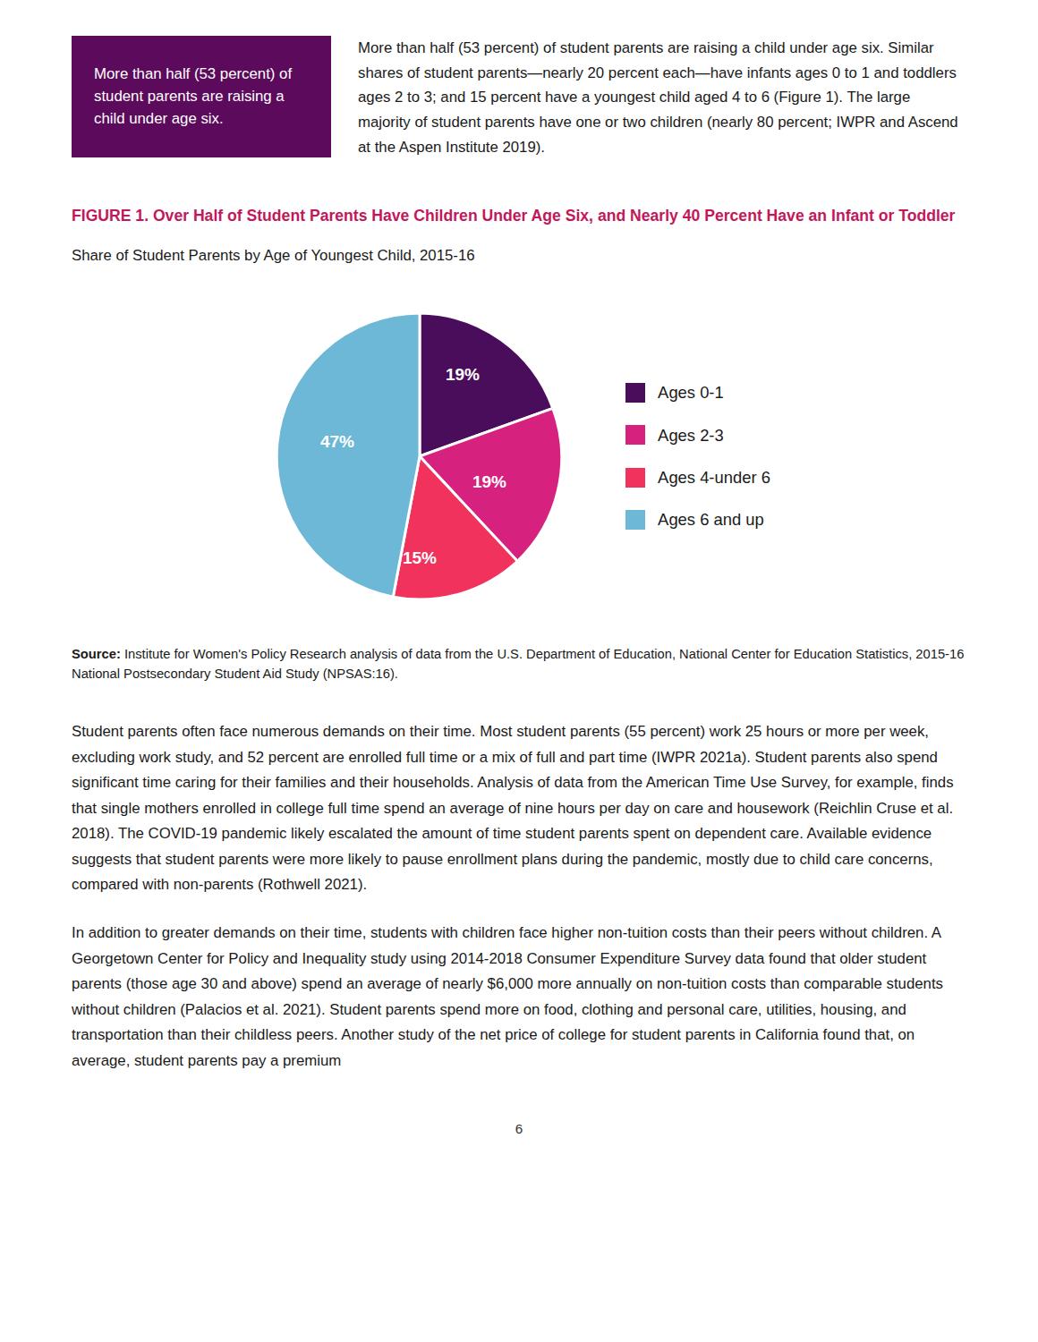More than half (53 percent) of student parents are raising a child under age six.
More than half (53 percent) of student parents are raising a child under age six. Similar shares of student parents—nearly 20 percent each—have infants ages 0 to 1 and toddlers ages 2 to 3; and 15 percent have a youngest child aged 4 to 6 (Figure 1). The large majority of student parents have one or two children (nearly 80 percent; IWPR and Ascend at the Aspen Institute 2019).
FIGURE 1. Over Half of Student Parents Have Children Under Age Six, and Nearly 40 Percent Have an Infant or Toddler
Share of Student Parents by Age of Youngest Child, 2015-16
19% 19% 15% 47%
Ages 0-1
Ages 2-3
Ages 4-under 6
Ages 6 and up
Source: Institute for Women's Policy Research analysis of data from the U.S. Department of Education, National Center for Education Statistics, 2015-16 National Postsecondary Student Aid Study (NPSAS:16).
Student parents often face numerous demands on their time. Most student parents (55 percent) work 25 hours or more per week, excluding work study, and 52 percent are enrolled full time or a mix of full and part time (IWPR 2021a). Student parents also spend significant time caring for their families and their households. Analysis of data from the American Time Use Survey, for example, finds that single mothers enrolled in college full time spend an average of nine hours per day on care and housework (Reichlin Cruse et al. 2018). The COVID-19 pandemic likely escalated the amount of time student parents spent on dependent care. Available evidence suggests that student parents were more likely to pause enrollment plans during the pandemic, mostly due to child care concerns, compared with non-parents (Rothwell 2021).
In addition to greater demands on their time, students with children face higher non-tuition costs than their peers without children. A Georgetown Center for Policy and Inequality study using 2014-2018 Consumer Expenditure Survey data found that older student parents (those age 30 and above) spend an average of nearly $6,000 more annually on non-tuition costs than comparable students without children (Palacios et al. 2021). Student parents spend more on food, clothing and personal care, utilities, housing, and transportation than their childless peers. Another study of the net price of college for student parents in California found that, on average, student parents pay a premium
6